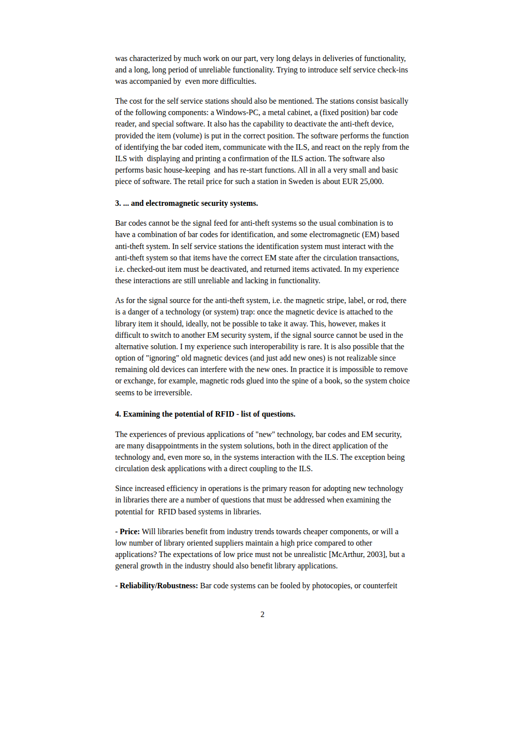was characterized by much work on our part, very long delays in deliveries of functionality, and a long, long period of unreliable functionality. Trying to introduce self service check-ins was accompanied by even more difficulties.
The cost for the self service stations should also be mentioned. The stations consist basically of the following components: a Windows-PC, a metal cabinet, a (fixed position) bar code reader, and special software. It also has the capability to deactivate the anti-theft device, provided the item (volume) is put in the correct position. The software performs the function of identifying the bar coded item, communicate with the ILS, and react on the reply from the ILS with displaying and printing a confirmation of the ILS action. The software also performs basic house-keeping and has re-start functions. All in all a very small and basic piece of software. The retail price for such a station in Sweden is about EUR 25,000.
3. ... and electromagnetic security systems.
Bar codes cannot be the signal feed for anti-theft systems so the usual combination is to have a combination of bar codes for identification, and some electromagnetic (EM) based anti-theft system. In self service stations the identification system must interact with the anti-theft system so that items have the correct EM state after the circulation transactions, i.e. checked-out item must be deactivated, and returned items activated. In my experience these interactions are still unreliable and lacking in functionality.
As for the signal source for the anti-theft system, i.e. the magnetic stripe, label, or rod, there is a danger of a technology (or system) trap: once the magnetic device is attached to the library item it should, ideally, not be possible to take it away. This, however, makes it difficult to switch to another EM security system, if the signal source cannot be used in the alternative solution. I my experience such interoperability is rare. It is also possible that the option of "ignoring" old magnetic devices (and just add new ones) is not realizable since remaining old devices can interfere with the new ones. In practice it is impossible to remove or exchange, for example, magnetic rods glued into the spine of a book, so the system choice seems to be irreversible.
4. Examining the potential of RFID - list of questions.
The experiences of previous applications of "new" technology, bar codes and EM security, are many disappointments in the system solutions, both in the direct application of the technology and, even more so, in the systems interaction with the ILS. The exception being circulation desk applications with a direct coupling to the ILS.
Since increased efficiency in operations is the primary reason for adopting new technology in libraries there are a number of questions that must be addressed when examining the potential for RFID based systems in libraries.
- Price: Will libraries benefit from industry trends towards cheaper components, or will a low number of library oriented suppliers maintain a high price compared to other applications? The expectations of low price must not be unrealistic [McArthur, 2003], but a general growth in the industry should also benefit library applications.
- Reliability/Robustness: Bar code systems can be fooled by photocopies, or counterfeit
2